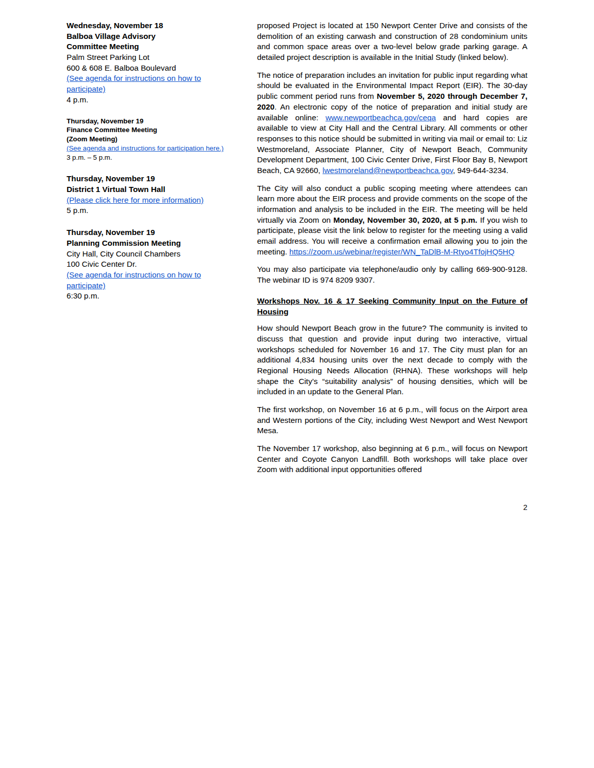Wednesday, November 18
Balboa Village Advisory
Committee Meeting
Palm Street Parking Lot
600 & 608 E. Balboa Boulevard
(See agenda for instructions on how to participate)
4 p.m.
Thursday, November 19
Finance Committee Meeting
(Zoom Meeting)
(See agenda and instructions for participation here.)
3 p.m. – 5 p.m.
Thursday, November 19
District 1 Virtual Town Hall
(Please click here for more information)
5 p.m.
Thursday, November 19
Planning Commission Meeting
City Hall, City Council Chambers
100 Civic Center Dr.
(See agenda for instructions on how to participate)
6:30 p.m.
proposed Project is located at 150 Newport Center Drive and consists of the demolition of an existing carwash and construction of 28 condominium units and common space areas over a two-level below grade parking garage. A detailed project description is available in the Initial Study (linked below).
The notice of preparation includes an invitation for public input regarding what should be evaluated in the Environmental Impact Report (EIR). The 30-day public comment period runs from November 5, 2020 through December 7, 2020. An electronic copy of the notice of preparation and initial study are available online: www.newportbeachca.gov/ceqa and hard copies are available to view at City Hall and the Central Library. All comments or other responses to this notice should be submitted in writing via mail or email to: Liz Westmoreland, Associate Planner, City of Newport Beach, Community Development Department, 100 Civic Center Drive, First Floor Bay B, Newport Beach, CA 92660, lwestmoreland@newportbeachca.gov, 949-644-3234.
The City will also conduct a public scoping meeting where attendees can learn more about the EIR process and provide comments on the scope of the information and analysis to be included in the EIR. The meeting will be held virtually via Zoom on Monday, November 30, 2020, at 5 p.m. If you wish to participate, please visit the link below to register for the meeting using a valid email address. You will receive a confirmation email allowing you to join the meeting. https://zoom.us/webinar/register/WN_TaDlB-M-Rtyo4TfojHQ5HQ
You may also participate via telephone/audio only by calling 669-900-9128. The webinar ID is 974 8209 9307.
Workshops Nov. 16 & 17 Seeking Community Input on the Future of Housing
How should Newport Beach grow in the future? The community is invited to discuss that question and provide input during two interactive, virtual workshops scheduled for November 16 and 17. The City must plan for an additional 4,834 housing units over the next decade to comply with the Regional Housing Needs Allocation (RHNA). These workshops will help shape the City’s “suitability analysis” of housing densities, which will be included in an update to the General Plan.
The first workshop, on November 16 at 6 p.m., will focus on the Airport area and Western portions of the City, including West Newport and West Newport Mesa.
The November 17 workshop, also beginning at 6 p.m., will focus on Newport Center and Coyote Canyon Landfill. Both workshops will take place over Zoom with additional input opportunities offered
2